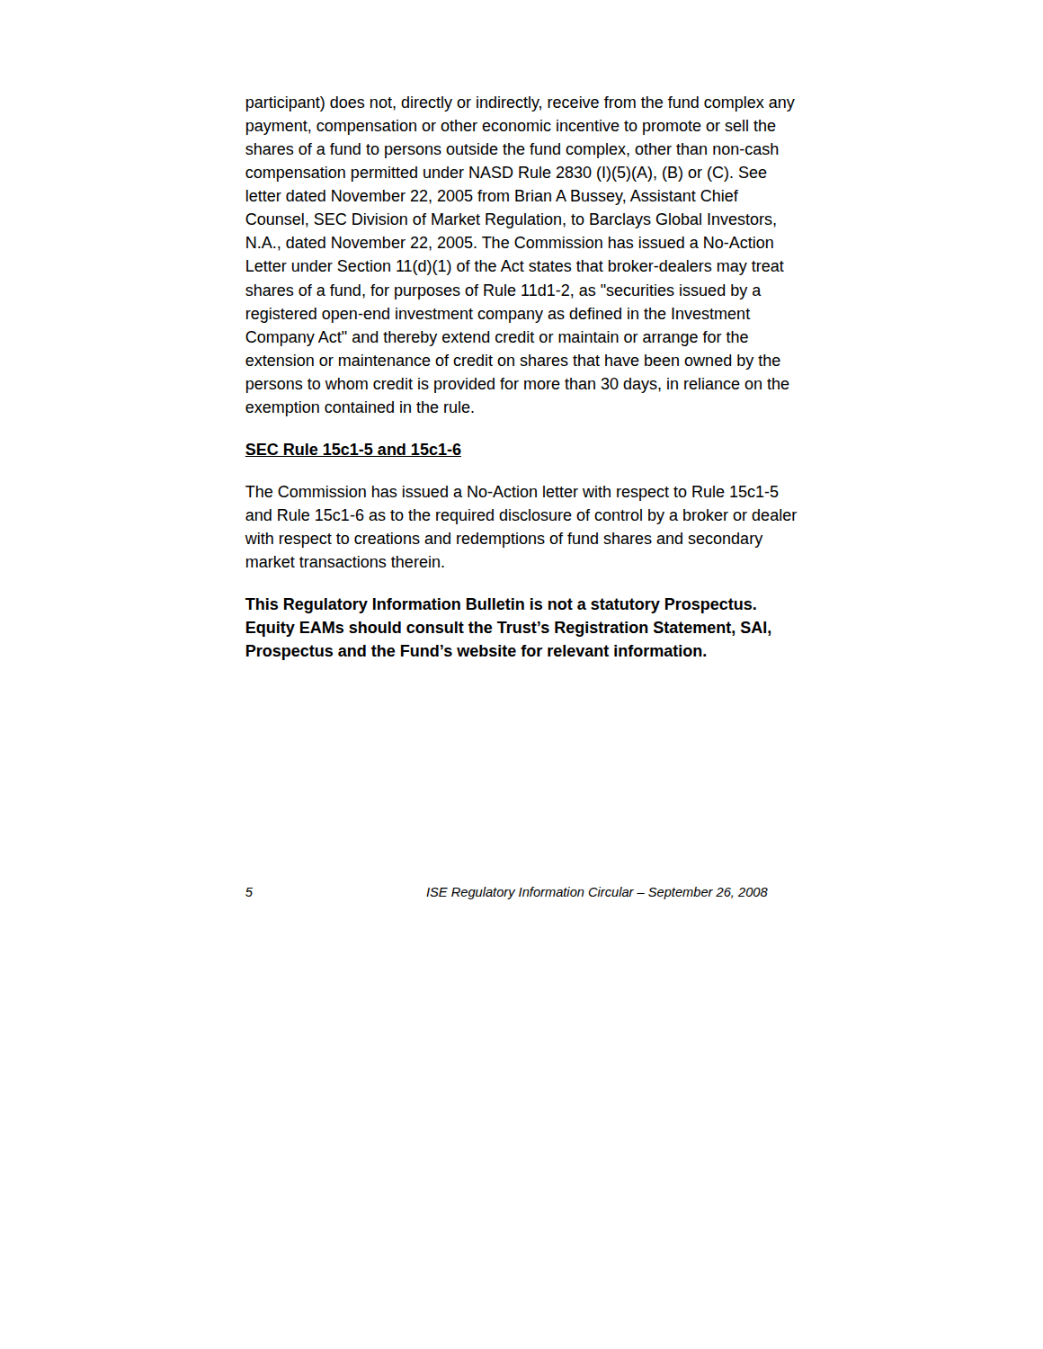participant) does not, directly or indirectly, receive from the fund complex any payment, compensation or other economic incentive to promote or sell the shares of a fund to persons outside the fund complex, other than non-cash compensation permitted under NASD Rule 2830 (I)(5)(A), (B) or (C). See letter dated November 22, 2005 from Brian A Bussey, Assistant Chief Counsel, SEC Division of Market Regulation, to Barclays Global Investors, N.A., dated November 22, 2005. The Commission has issued a No-Action Letter under Section 11(d)(1) of the Act states that broker-dealers may treat shares of a fund, for purposes of Rule 11d1-2, as "securities issued by a registered open-end investment company as defined in the Investment Company Act" and thereby extend credit or maintain or arrange for the extension or maintenance of credit on shares that have been owned by the persons to whom credit is provided for more than 30 days, in reliance on the exemption contained in the rule.
SEC Rule 15c1-5 and 15c1-6
The Commission has issued a No-Action letter with respect to Rule 15c1-5 and Rule 15c1-6 as to the required disclosure of control by a broker or dealer with respect to creations and redemptions of fund shares and secondary market transactions therein.
This Regulatory Information Bulletin is not a statutory Prospectus. Equity EAMs should consult the Trust’s Registration Statement, SAI, Prospectus and the Fund’s website for relevant information.
5 ISE Regulatory Information Circular – September 26, 2008